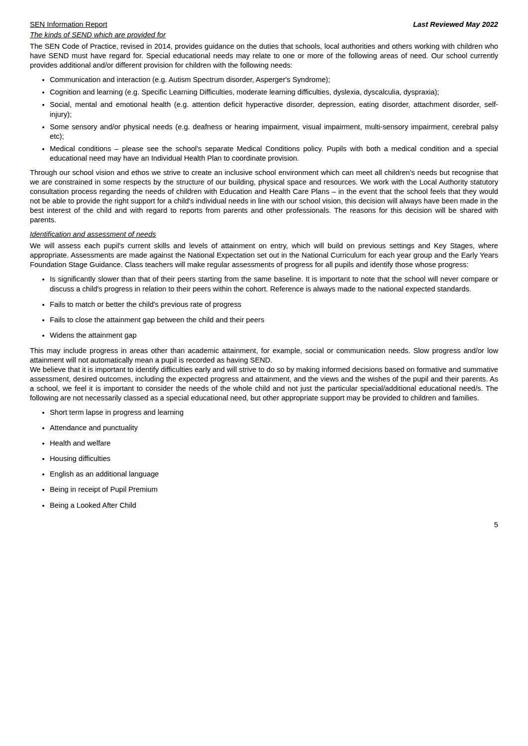SEN Information Report Last Reviewed May 2022
The kinds of SEND which are provided for
The SEN Code of Practice, revised in 2014, provides guidance on the duties that schools, local authorities and others working with children who have SEND must have regard for. Special educational needs may relate to one or more of the following areas of need. Our school currently provides additional and/or different provision for children with the following needs:
Communication and interaction (e.g. Autism Spectrum disorder, Asperger's Syndrome);
Cognition and learning (e.g. Specific Learning Difficulties, moderate learning difficulties, dyslexia, dyscalculia, dyspraxia);
Social, mental and emotional health (e.g. attention deficit hyperactive disorder, depression, eating disorder, attachment disorder, self-injury);
Some sensory and/or physical needs (e.g. deafness or hearing impairment, visual impairment, multi-sensory impairment, cerebral palsy etc);
Medical conditions – please see the school's separate Medical Conditions policy. Pupils with both a medical condition and a special educational need may have an Individual Health Plan to coordinate provision.
Through our school vision and ethos we strive to create an inclusive school environment which can meet all children's needs but recognise that we are constrained in some respects by the structure of our building, physical space and resources. We work with the Local Authority statutory consultation process regarding the needs of children with Education and Health Care Plans – in the event that the school feels that they would not be able to provide the right support for a child's individual needs in line with our school vision, this decision will always have been made in the best interest of the child and with regard to reports from parents and other professionals. The reasons for this decision will be shared with parents.
Identification and assessment of needs
We will assess each pupil's current skills and levels of attainment on entry, which will build on previous settings and Key Stages, where appropriate. Assessments are made against the National Expectation set out in the National Curriculum for each year group and the Early Years Foundation Stage Guidance. Class teachers will make regular assessments of progress for all pupils and identify those whose progress:
Is significantly slower than that of their peers starting from the same baseline. It is important to note that the school will never compare or discuss a child's progress in relation to their peers within the cohort. Reference is always made to the national expected standards.
Fails to match or better the child's previous rate of progress
Fails to close the attainment gap between the child and their peers
Widens the attainment gap
This may include progress in areas other than academic attainment, for example, social or communication needs. Slow progress and/or low attainment will not automatically mean a pupil is recorded as having SEND.
We believe that it is important to identify difficulties early and will strive to do so by making informed decisions based on formative and summative assessment, desired outcomes, including the expected progress and attainment, and the views and the wishes of the pupil and their parents. As a school, we feel it is important to consider the needs of the whole child and not just the particular special/additional educational need/s. The following are not necessarily classed as a special educational need, but other appropriate support may be provided to children and families.
Short term lapse in progress and learning
Attendance and punctuality
Health and welfare
Housing difficulties
English as an additional language
Being in receipt of Pupil Premium
Being a Looked After Child
5